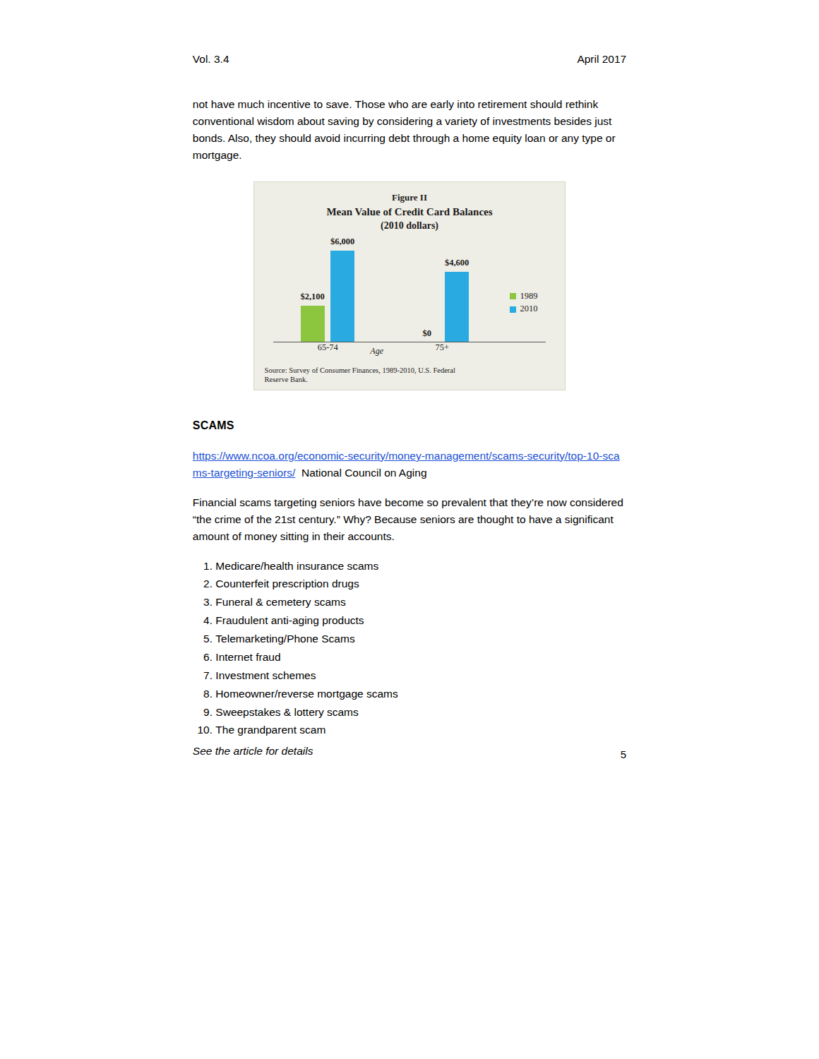Vol. 3.4 April 2017
not have much incentive to save. Those who are early into retirement should rethink conventional wisdom about saving by considering a variety of investments besides just bonds. Also, they should avoid incurring debt through a home equity loan or any type or mortgage.
Figure II
Mean Value of Credit Card Balances
(2010 dollars)
1989
2010
$2,100
$6,000
$0
$4,600
65-74
75+
Age
Source: Survey of Consumer Finances, 1989-2010, U.S. Federal
Reserve Bank.
SCAMS
https://www.ncoa.org/economic-security/money-management/scams-security/top-10-scams-targeting-seniors/ National Council on Aging
Financial scams targeting seniors have become so prevalent that they’re now considered “the crime of the 21st century.” Why? Because seniors are thought to have a significant amount of money sitting in their accounts.
Medicare/health insurance scams
Counterfeit prescription drugs
Funeral & cemetery scams
Fraudulent anti-aging products
Telemarketing/Phone Scams
Internet fraud
Investment schemes
Homeowner/reverse mortgage scams
Sweepstakes & lottery scams
The grandparent scam
See the article for details
5